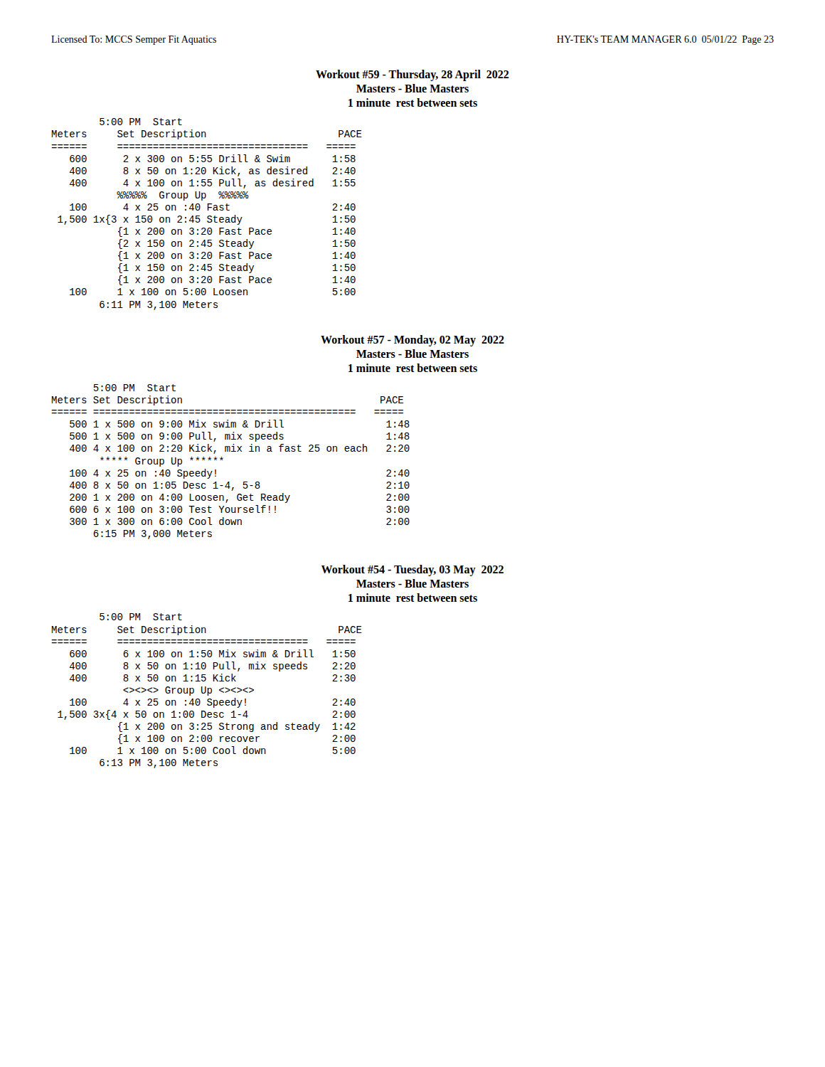Licensed To: MCCS Semper Fit Aquatics HY-TEK's TEAM MANAGER 6.0 05/01/22 Page 23
Workout #59 - Thursday, 28 April 2022 Masters - Blue Masters 1 minute rest between sets
        5:00 PM  Start
Meters     Set Description                      PACE
======     ================================   =====
   600      2 x 300 on 5:55 Drill & Swim       1:58
   400      8 x 50 on 1:20 Kick, as desired    2:40
   400      4 x 100 on 1:55 Pull, as desired   1:55
           %%%%%  Group Up  %%%%%
   100      4 x 25 on :40 Fast                 2:40
 1,500 1x{3 x 150 on 2:45 Steady               1:50
           {1 x 200 on 3:20 Fast Pace          1:40
           {2 x 150 on 2:45 Steady             1:50
           {1 x 200 on 3:20 Fast Pace          1:40
           {1 x 150 on 2:45 Steady             1:50
           {1 x 200 on 3:20 Fast Pace          1:40
   100     1 x 100 on 5:00 Loosen              5:00
        6:11 PM 3,100 Meters
Workout #57 - Monday, 02 May 2022 Masters - Blue Masters 1 minute rest between sets
       5:00 PM  Start
Meters Set Description                                 PACE
====== ============================================   =====
   500 1 x 500 on 9:00 Mix swim & Drill                 1:48
   500 1 x 500 on 9:00 Pull, mix speeds                 1:48
   400 4 x 100 on 2:20 Kick, mix in a fast 25 on each   2:20
        ***** Group Up ******
   100 4 x 25 on :40 Speedy!                            2:40
   400 8 x 50 on 1:05 Desc 1-4, 5-8                     2:10
   200 1 x 200 on 4:00 Loosen, Get Ready                2:00
   600 6 x 100 on 3:00 Test Yourself!!                  3:00
   300 1 x 300 on 6:00 Cool down                        2:00
       6:15 PM 3,000 Meters
Workout #54 - Tuesday, 03 May 2022 Masters - Blue Masters 1 minute rest between sets
        5:00 PM  Start
Meters     Set Description                      PACE
======     ================================   =====
   600      6 x 100 on 1:50 Mix swim & Drill   1:50
   400      8 x 50 on 1:10 Pull, mix speeds    2:20
   400      8 x 50 on 1:15 Kick                2:30
            <><><> Group Up <><><>
   100      4 x 25 on :40 Speedy!              2:40
 1,500 3x{4 x 50 on 1:00 Desc 1-4              2:00
           {1 x 200 on 3:25 Strong and steady  1:42
           {1 x 100 on 2:00 recover            2:00
   100     1 x 100 on 5:00 Cool down           5:00
        6:13 PM 3,100 Meters